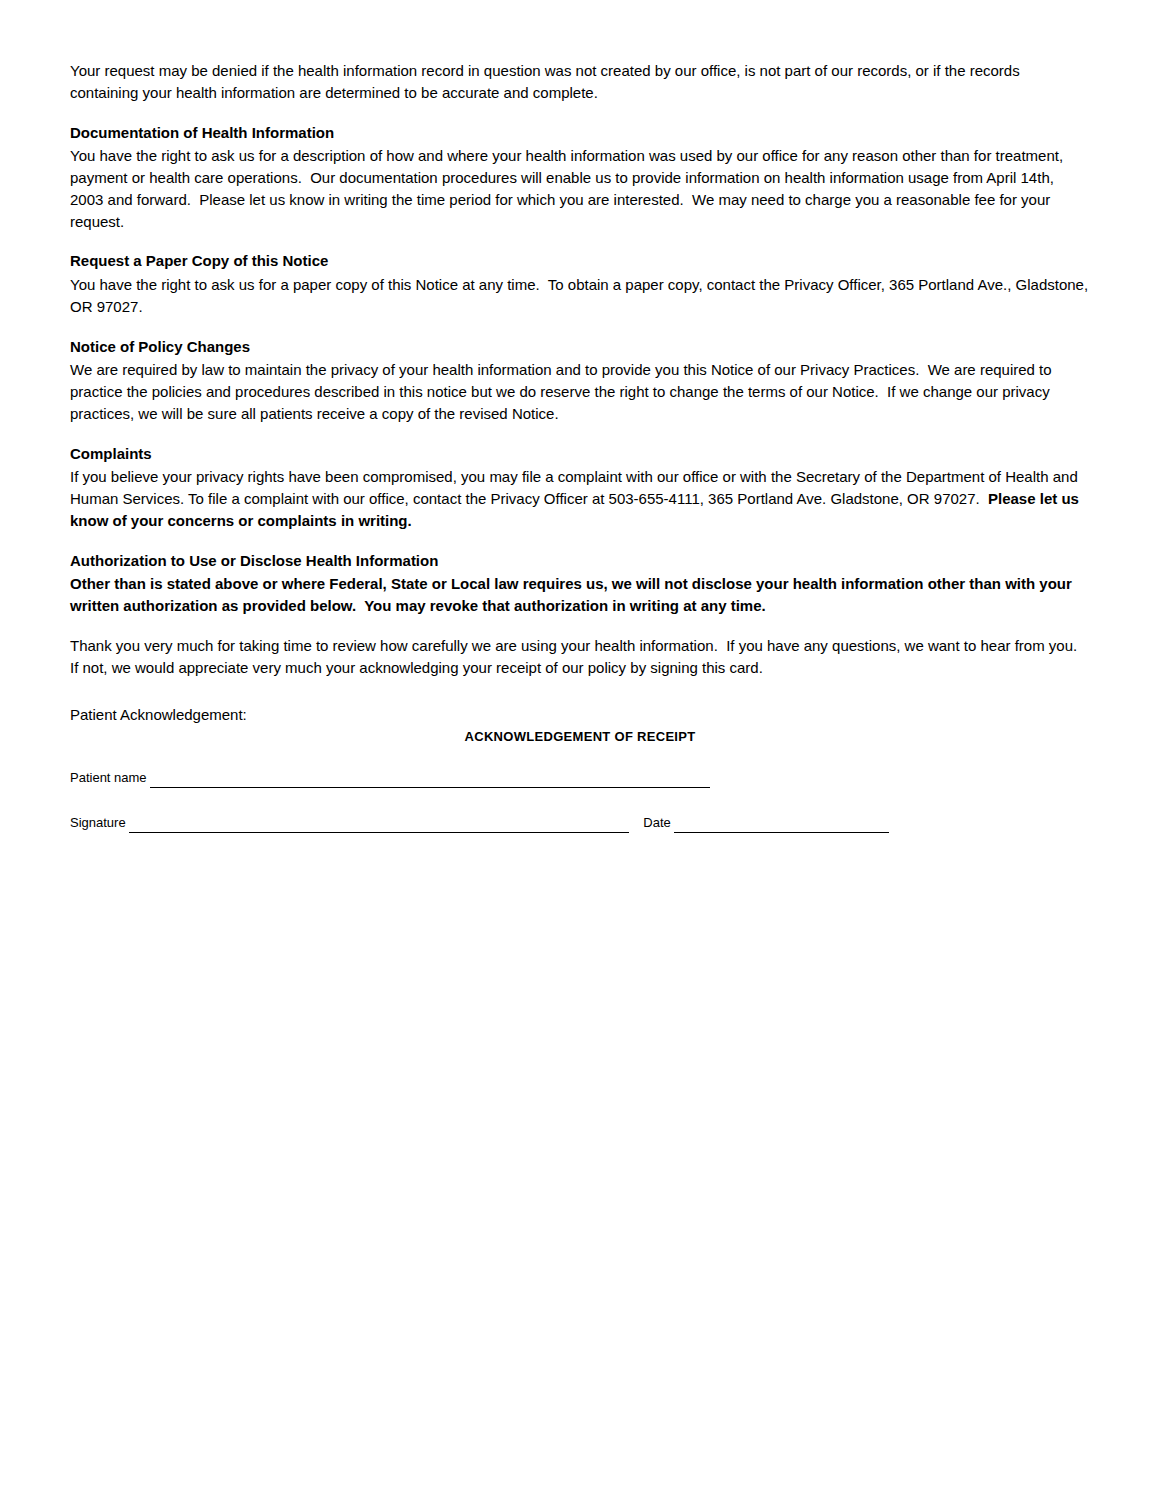Your request may be denied if the health information record in question was not created by our office, is not part of our records, or if the records containing your health information are determined to be accurate and complete.
Documentation of Health Information
You have the right to ask us for a description of how and where your health information was used by our office for any reason other than for treatment, payment or health care operations. Our documentation procedures will enable us to provide information on health information usage from April 14th, 2003 and forward. Please let us know in writing the time period for which you are interested. We may need to charge you a reasonable fee for your request.
Request a Paper Copy of this Notice
You have the right to ask us for a paper copy of this Notice at any time. To obtain a paper copy, contact the Privacy Officer, 365 Portland Ave., Gladstone, OR 97027.
Notice of Policy Changes
We are required by law to maintain the privacy of your health information and to provide you this Notice of our Privacy Practices. We are required to practice the policies and procedures described in this notice but we do reserve the right to change the terms of our Notice. If we change our privacy practices, we will be sure all patients receive a copy of the revised Notice.
Complaints
If you believe your privacy rights have been compromised, you may file a complaint with our office or with the Secretary of the Department of Health and Human Services. To file a complaint with our office, contact the Privacy Officer at 503-655-4111, 365 Portland Ave. Gladstone, OR 97027. Please let us know of your concerns or complaints in writing.
Authorization to Use or Disclose Health Information
Other than is stated above or where Federal, State or Local law requires us, we will not disclose your health information other than with your written authorization as provided below. You may revoke that authorization in writing at any time.
Thank you very much for taking time to review how carefully we are using your health information. If you have any questions, we want to hear from you. If not, we would appreciate very much your acknowledging your receipt of our policy by signing this card.
Patient Acknowledgement:
ACKNOWLEDGEMENT OF RECEIPT
Patient name
Signature Date